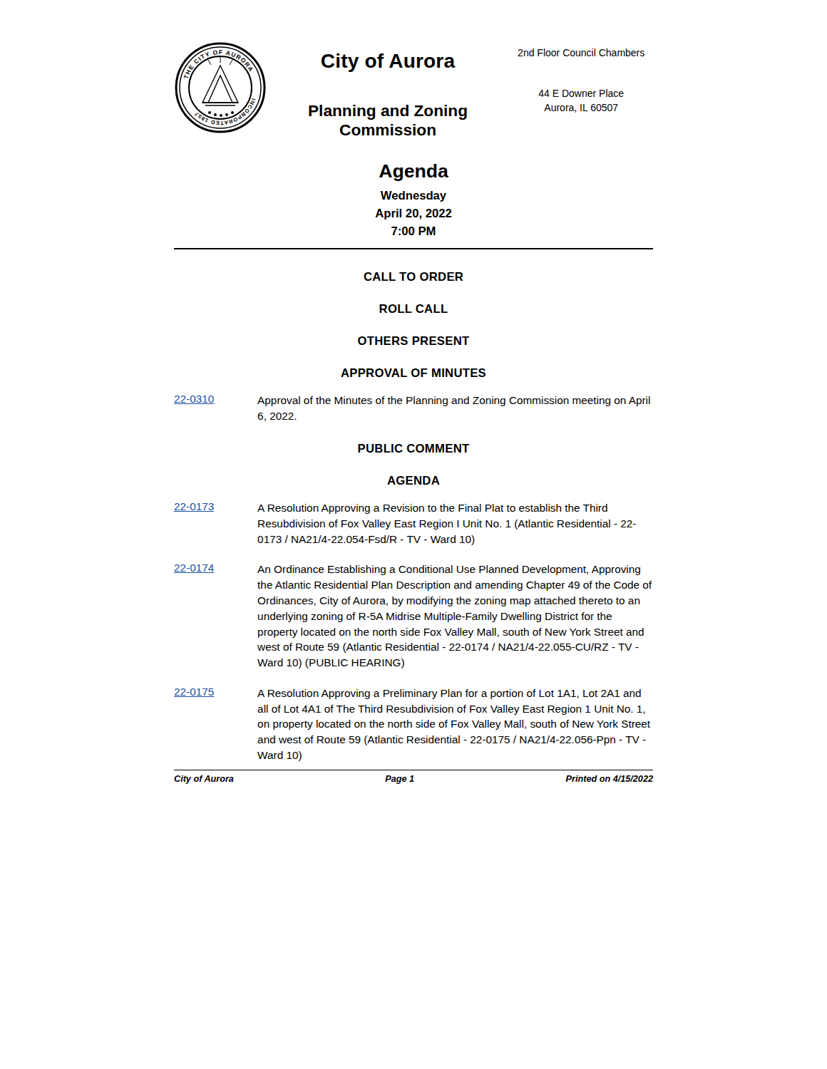THE CITY OF AURORA INCORPORATED 1857
City of Aurora
Planning and Zoning Commission
2nd Floor Council Chambers
44 E Downer Place
Aurora, IL 60507
Agenda
Wednesday
April 20, 2022
7:00 PM
CALL TO ORDER
ROLL CALL
OTHERS PRESENT
APPROVAL OF MINUTES
22-0310
Approval of the Minutes of the Planning and Zoning Commission meeting on April 6, 2022.
PUBLIC COMMENT
AGENDA
22-0173
A Resolution Approving a Revision to the Final Plat to establish the Third Resubdivision of Fox Valley East Region I Unit No. 1 (Atlantic Residential - 22-0173 / NA21/4-22.054-Fsd/R - TV - Ward 10)
22-0174
An Ordinance Establishing a Conditional Use Planned Development, Approving the Atlantic Residential Plan Description and amending Chapter 49 of the Code of Ordinances, City of Aurora, by modifying the zoning map attached thereto to an underlying zoning of R-5A Midrise Multiple-Family Dwelling District for the property located on the north side Fox Valley Mall, south of New York Street and west of Route 59 (Atlantic Residential - 22-0174 / NA21/4-22.055-CU/RZ - TV - Ward 10) (PUBLIC HEARING)
22-0175
A Resolution Approving a Preliminary Plan for a portion of Lot 1A1, Lot 2A1 and all of Lot 4A1 of The Third Resubdivision of Fox Valley East Region 1 Unit No. 1, on property located on the north side of Fox Valley Mall, south of New York Street and west of Route 59 (Atlantic Residential - 22-0175 / NA21/4-22.056-Ppn - TV - Ward 10)
City of Aurora
Page 1
Printed on 4/15/2022